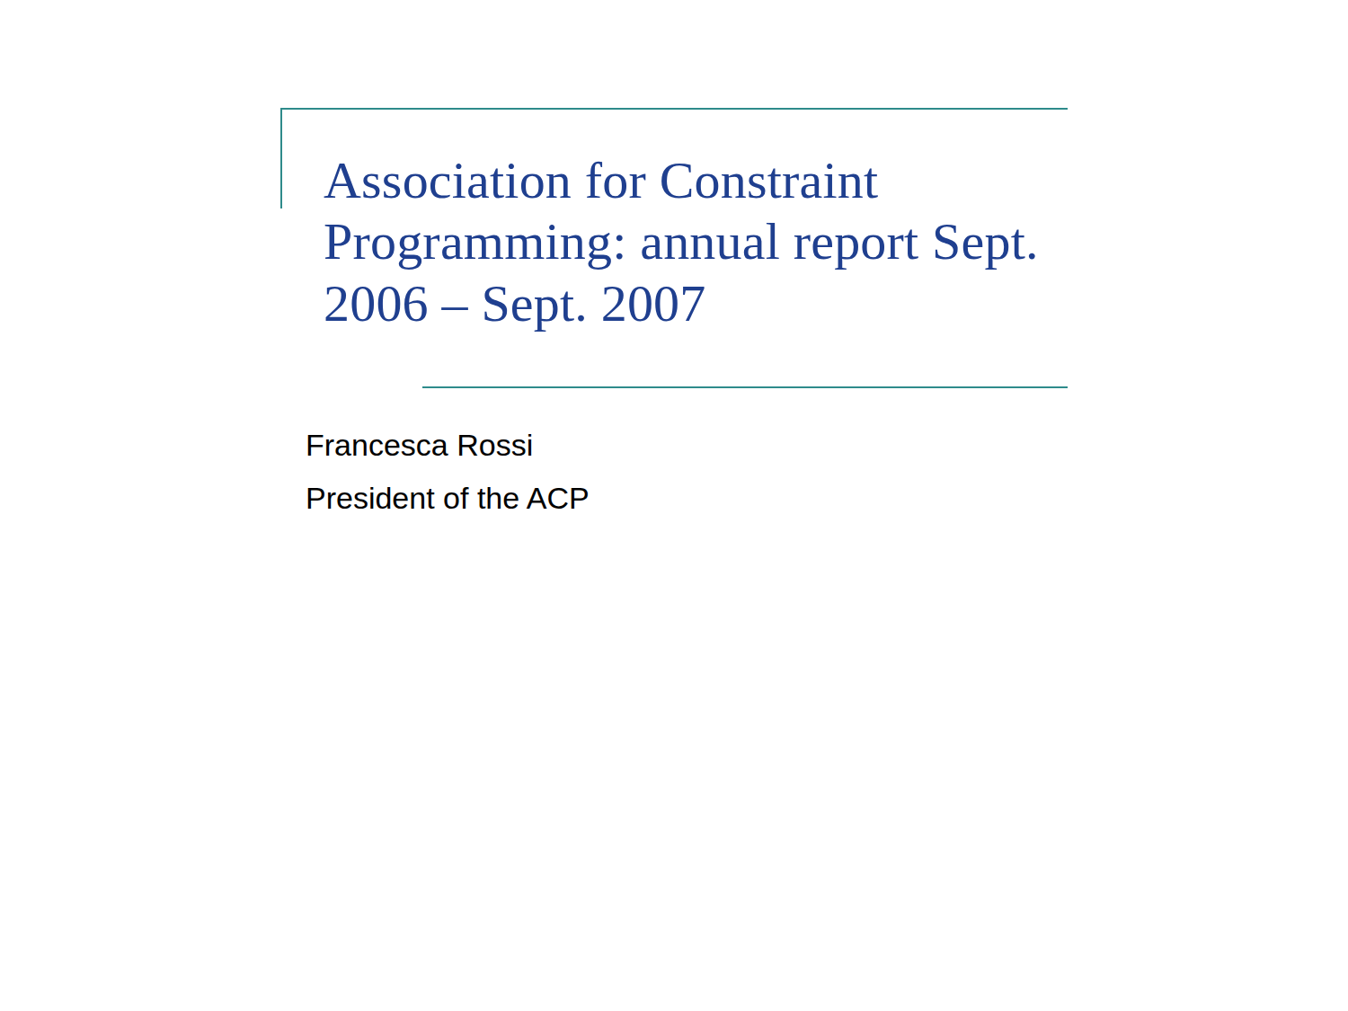Association for Constraint Programming: annual report Sept. 2006 – Sept. 2007
Francesca Rossi
President of the ACP